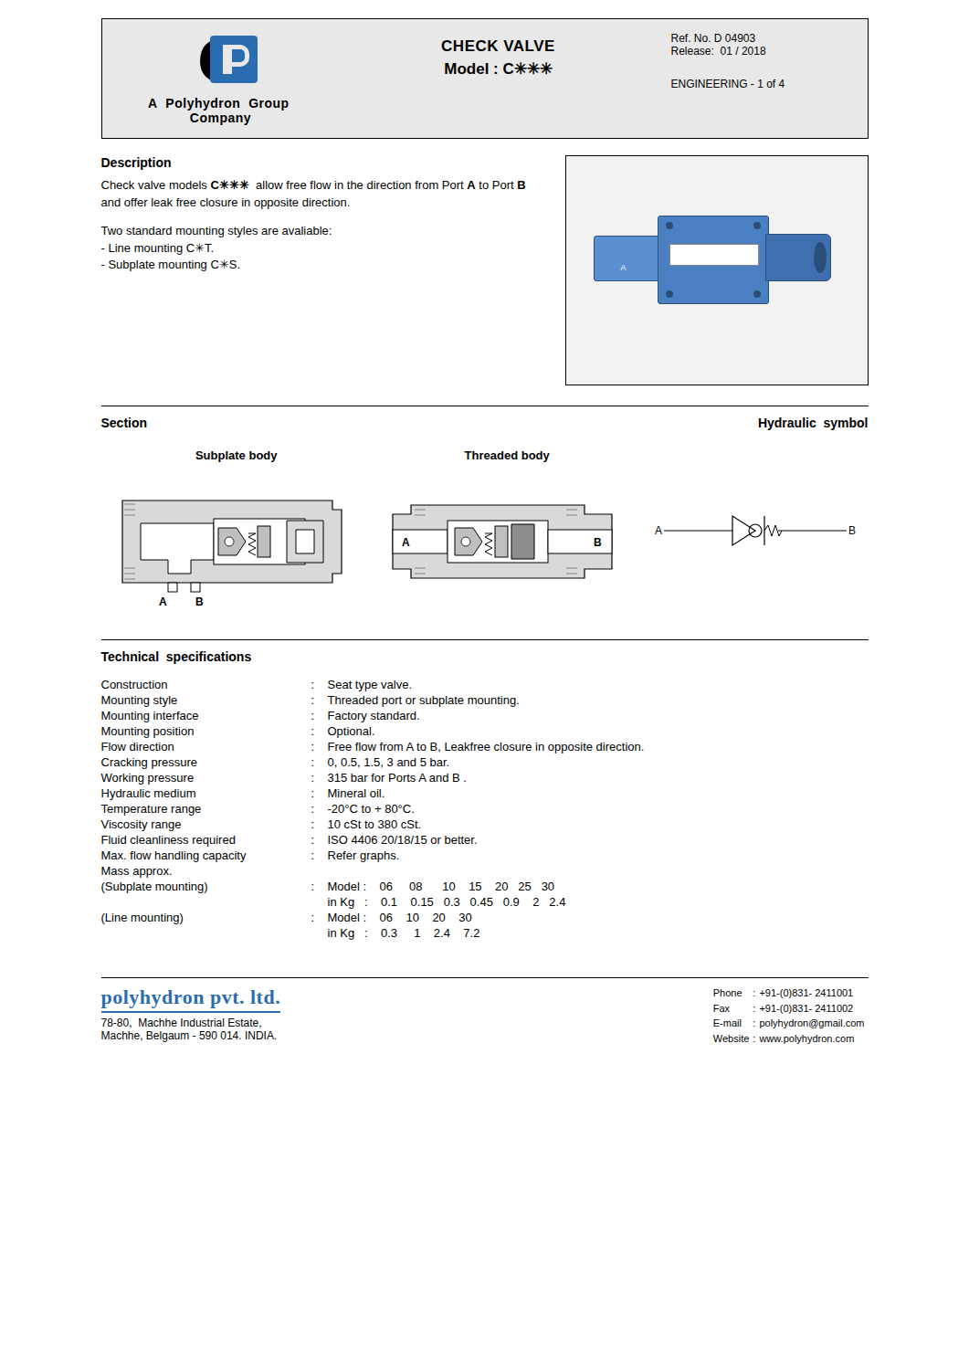C
A Polyhydron Group Company
CHECK VALVE
Model : C✳✳✳
Ref. No. D 04903
Release: 01 / 2018
ENGINEERING - 1 of 4
Description
Check valve models C✳✳✳ allow free flow in the direction from Port A to Port B and offer leak free closure in opposite direction.
Two standard mounting styles are avaliable:
- Line mounting C✳T.
- Subplate mounting C✳S.
A
Section
Hydraulic symbol
Subplate body
A B
Threaded body
A B
A B
Technical specifications
| Construction | : | Seat type valve. |
| Mounting style | : | Threaded port or subplate mounting. |
| Mounting interface | : | Factory standard. |
| Mounting position | : | Optional. |
| Flow direction | : | Free flow from A to B, Leakfree closure in opposite direction. |
| Cracking pressure | : | 0, 0.5, 1.5, 3 and 5 bar. |
| Working pressure | : | 315 bar for Ports A and B . |
| Hydraulic medium | : | Mineral oil. |
| Temperature range | : | -20°C to + 80°C. |
| Viscosity range | : | 10 cSt to 380 cSt. |
| Fluid cleanliness required | : | ISO 4406 20/18/15 or better. |
| Max. flow handling capacity | : | Refer graphs. |
| Mass approx. | | |
| (Subplate mounting) | : | Model : 06 08 10 15 20 25 30 |
| | | in Kg : 0.1 0.15 0.3 0.45 0.9 2 2.4 |
| (Line mounting) | : | Model : 06 10 20 30 |
| | | in Kg : 0.3 1 2.4 7.2 |
polyhydron pvt. ltd.
78-80, Machhe Industrial Estate,
Machhe, Belgaum - 590 014. INDIA.
| Phone | : | +91-(0)831- 2411001 |
| Fax | : | +91-(0)831- 2411002 |
| E-mail | : | polyhydron@gmail.com |
| Website | : | www.polyhydron.com |